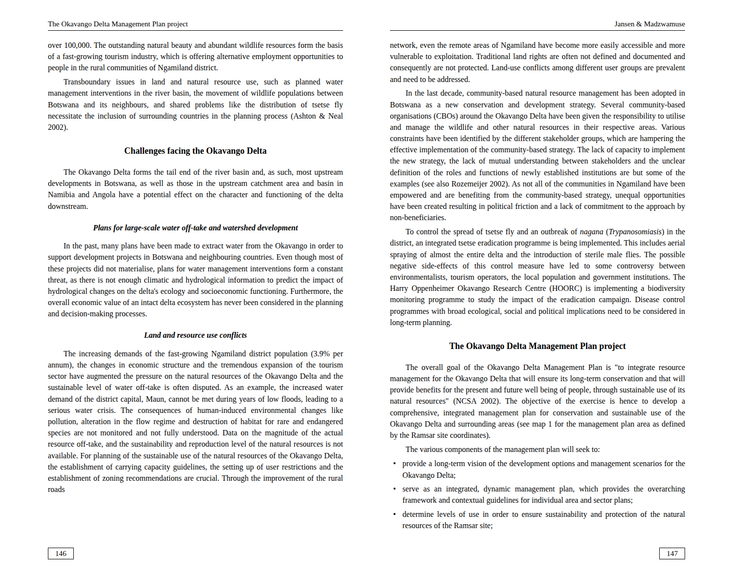The Okavango Delta Management Plan project
over 100,000. The outstanding natural beauty and abundant wildlife resources form the basis of a fast-growing tourism industry, which is offering alternative employment opportunities to people in the rural communities of Ngamiland district.
Transboundary issues in land and natural resource use, such as planned water management interventions in the river basin, the movement of wildlife populations between Botswana and its neighbours, and shared problems like the distribution of tsetse fly necessitate the inclusion of surrounding countries in the planning process (Ashton & Neal 2002).
Challenges facing the Okavango Delta
The Okavango Delta forms the tail end of the river basin and, as such, most upstream developments in Botswana, as well as those in the upstream catchment area and basin in Namibia and Angola have a potential effect on the character and functioning of the delta downstream.
Plans for large-scale water off-take and watershed development
In the past, many plans have been made to extract water from the Okavango in order to support development projects in Botswana and neighbouring countries. Even though most of these projects did not materialise, plans for water management interventions form a constant threat, as there is not enough climatic and hydrological information to predict the impact of hydrological changes on the delta's ecology and socioeconomic functioning. Furthermore, the overall economic value of an intact delta ecosystem has never been considered in the planning and decision-making processes.
Land and resource use conflicts
The increasing demands of the fast-growing Ngamiland district population (3.9% per annum), the changes in economic structure and the tremendous expansion of the tourism sector have augmented the pressure on the natural resources of the Okavango Delta and the sustainable level of water off-take is often disputed. As an example, the increased water demand of the district capital, Maun, cannot be met during years of low floods, leading to a serious water crisis. The consequences of human-induced environmental changes like pollution, alteration in the flow regime and destruction of habitat for rare and endangered species are not monitored and not fully understood. Data on the magnitude of the actual resource off-take, and the sustainability and reproduction level of the natural resources is not available. For planning of the sustainable use of the natural resources of the Okavango Delta, the establishment of carrying capacity guidelines, the setting up of user restrictions and the establishment of zoning recommendations are crucial. Through the improvement of the rural roads
146
Jansen & Madzwamuse
network, even the remote areas of Ngamiland have become more easily accessible and more vulnerable to exploitation. Traditional land rights are often not defined and documented and consequently are not protected. Land-use conflicts among different user groups are prevalent and need to be addressed.
In the last decade, community-based natural resource management has been adopted in Botswana as a new conservation and development strategy. Several community-based organisations (CBOs) around the Okavango Delta have been given the responsibility to utilise and manage the wildlife and other natural resources in their respective areas. Various constraints have been identified by the different stakeholder groups, which are hampering the effective implementation of the community-based strategy. The lack of capacity to implement the new strategy, the lack of mutual understanding between stakeholders and the unclear definition of the roles and functions of newly established institutions are but some of the examples (see also Rozemeijer 2002). As not all of the communities in Ngamiland have been empowered and are benefiting from the community-based strategy, unequal opportunities have been created resulting in political friction and a lack of commitment to the approach by non-beneficiaries.
To control the spread of tsetse fly and an outbreak of nagana (Trypanosomiasis) in the district, an integrated tsetse eradication programme is being implemented. This includes aerial spraying of almost the entire delta and the introduction of sterile male flies. The possible negative side-effects of this control measure have led to some controversy between environmentalists, tourism operators, the local population and government institutions. The Harry Oppenheimer Okavango Research Centre (HOORC) is implementing a biodiversity monitoring programme to study the impact of the eradication campaign. Disease control programmes with broad ecological, social and political implications need to be considered in long-term planning.
The Okavango Delta Management Plan project
The overall goal of the Okavango Delta Management Plan is "to integrate resource management for the Okavango Delta that will ensure its long-term conservation and that will provide benefits for the present and future well being of people, through sustainable use of its natural resources" (NCSA 2002). The objective of the exercise is hence to develop a comprehensive, integrated management plan for conservation and sustainable use of the Okavango Delta and surrounding areas (see map 1 for the management plan area as defined by the Ramsar site coordinates).
The various components of the management plan will seek to:
provide a long-term vision of the development options and management scenarios for the Okavango Delta;
serve as an integrated, dynamic management plan, which provides the overarching framework and contextual guidelines for individual area and sector plans;
determine levels of use in order to ensure sustainability and protection of the natural resources of the Ramsar site;
147